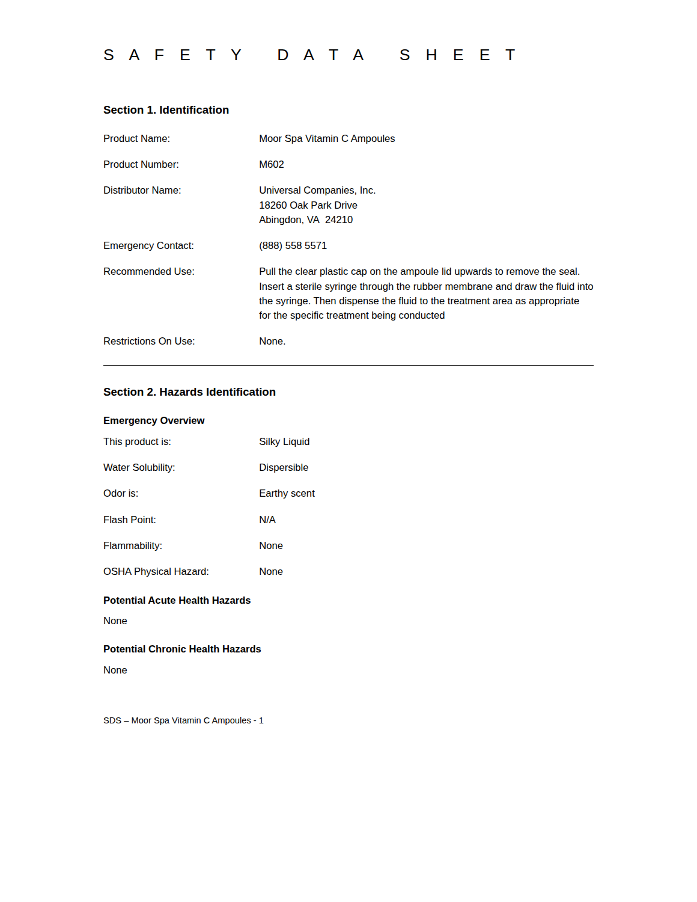S A F E T Y D A T A S H E E T
Section 1. Identification
Product Name:
Moor Spa Vitamin C Ampoules
Product Number:
M602
Distributor Name:
Universal Companies, Inc. 18260 Oak Park Drive Abingdon, VA 24210
Emergency Contact:
(888) 558 5571
Recommended Use:
Pull the clear plastic cap on the ampoule lid upwards to remove the seal. Insert a sterile syringe through the rubber membrane and draw the fluid into the syringe. Then dispense the fluid to the treatment area as appropriate for the specific treatment being conducted
Restrictions On Use:
None.
Section 2. Hazards Identification
Emergency Overview
This product is:
Silky Liquid
Water Solubility:
Dispersible
Odor is:
Earthy scent
Flash Point:
N/A
Flammability:
None
OSHA Physical Hazard:
None
Potential Acute Health Hazards
None
Potential Chronic Health Hazards
None
SDS – Moor Spa Vitamin C Ampoules - 1